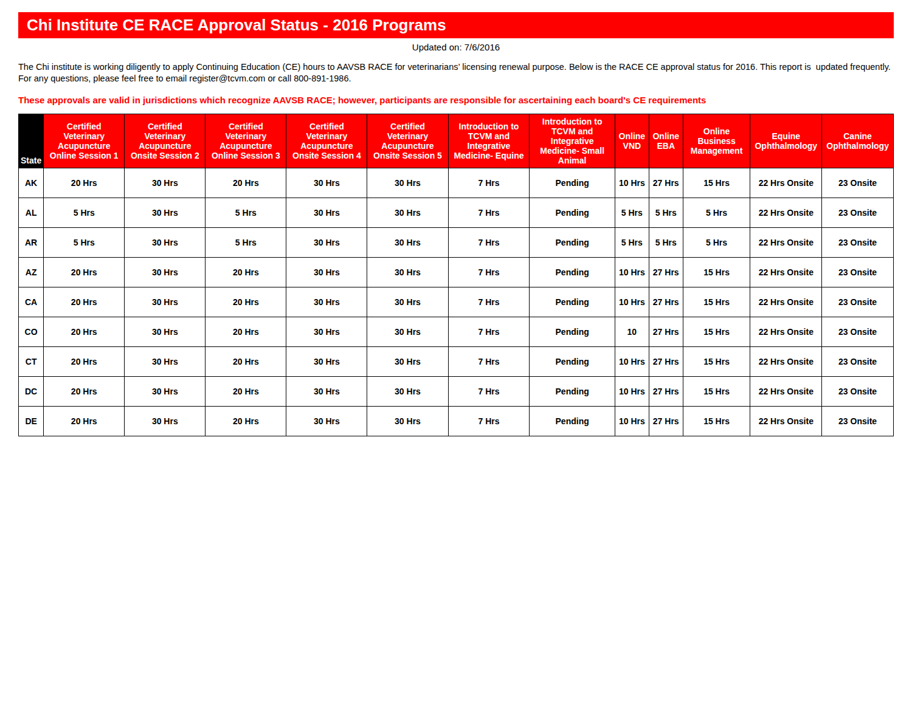Chi Institute CE RACE Approval Status - 2016 Programs
Updated on: 7/6/2016
The Chi institute is working diligently to apply Continuing Education (CE) hours to AAVSB RACE for veterinarians’ licensing renewal purpose. Below is the RACE CE approval status for 2016. This report is updated frequently. For any questions, please feel free to email register@tcvm.com or call 800-891-1986.
These approvals are valid in jurisdictions which recognize AAVSB RACE; however, participants are responsible for ascertaining each board's CE requirements
| State | Certified Veterinary Acupuncture Online Session 1 | Certified Veterinary Acupuncture Onsite Session 2 | Certified Veterinary Acupuncture Online Session 3 | Certified Veterinary Acupuncture Onsite Session 4 | Certified Veterinary Acupuncture Onsite Session 5 | Introduction to TCVM and Integrative Medicine- Equine | Introduction to TCVM and Integrative Medicine- Small Animal | Online VND | Online EBA | Online Business Management | Equine Ophthalmology | Canine Ophthalmology |
| --- | --- | --- | --- | --- | --- | --- | --- | --- | --- | --- | --- | --- |
| AK | 20 Hrs | 30 Hrs | 20 Hrs | 30 Hrs | 30 Hrs | 7 Hrs | Pending | 10 Hrs | 27 Hrs | 15 Hrs | 22 Hrs Onsite | 23 Onsite |
| AL | 5 Hrs | 30 Hrs | 5 Hrs | 30 Hrs | 30 Hrs | 7 Hrs | Pending | 5 Hrs | 5 Hrs | 5 Hrs | 22 Hrs Onsite | 23 Onsite |
| AR | 5 Hrs | 30 Hrs | 5 Hrs | 30 Hrs | 30 Hrs | 7 Hrs | Pending | 5 Hrs | 5 Hrs | 5 Hrs | 22 Hrs Onsite | 23 Onsite |
| AZ | 20 Hrs | 30 Hrs | 20 Hrs | 30 Hrs | 30 Hrs | 7 Hrs | Pending | 10 Hrs | 27 Hrs | 15 Hrs | 22 Hrs Onsite | 23 Onsite |
| CA | 20 Hrs | 30 Hrs | 20 Hrs | 30 Hrs | 30 Hrs | 7 Hrs | Pending | 10 Hrs | 27 Hrs | 15 Hrs | 22 Hrs Onsite | 23 Onsite |
| CO | 20 Hrs | 30 Hrs | 20 Hrs | 30 Hrs | 30 Hrs | 7 Hrs | Pending | 10 | 27 Hrs | 15 Hrs | 22 Hrs Onsite | 23 Onsite |
| CT | 20 Hrs | 30 Hrs | 20 Hrs | 30 Hrs | 30 Hrs | 7 Hrs | Pending | 10 Hrs | 27 Hrs | 15 Hrs | 22 Hrs Onsite | 23 Onsite |
| DC | 20 Hrs | 30 Hrs | 20 Hrs | 30 Hrs | 30 Hrs | 7 Hrs | Pending | 10 Hrs | 27 Hrs | 15 Hrs | 22 Hrs Onsite | 23 Onsite |
| DE | 20 Hrs | 30 Hrs | 20 Hrs | 30 Hrs | 30 Hrs | 7 Hrs | Pending | 10 Hrs | 27 Hrs | 15 Hrs | 22 Hrs Onsite | 23 Onsite |